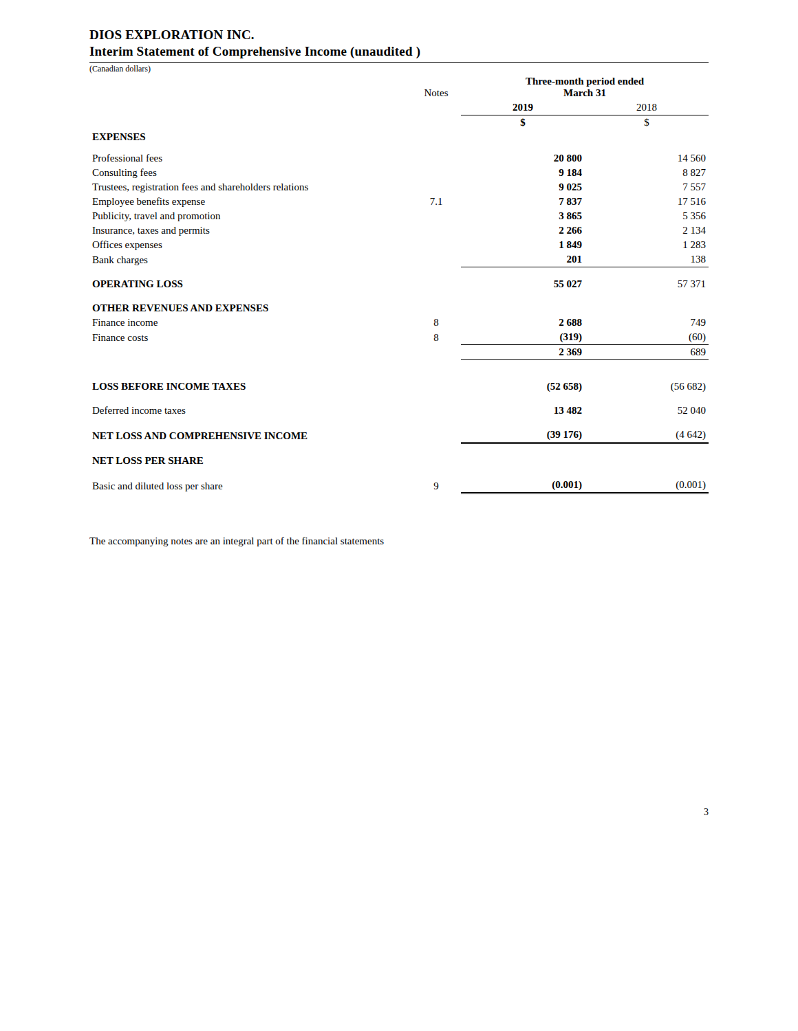DIOS EXPLORATION INC.
Interim Statement of Comprehensive Income (unaudited )
(Canadian dollars)
| | Notes | Three-month period ended March 31 |
| | | 2019 | 2018 |
| | | $ | $ |
| EXPENSES | | | |
| Professional fees | | 20 800 | 14 560 |
| Consulting fees | | 9 184 | 8 827 |
| Trustees, registration fees and shareholders relations | | 9 025 | 7 557 |
| Employee benefits expense | 7.1 | 7 837 | 17 516 |
| Publicity, travel and promotion | | 3 865 | 5 356 |
| Insurance, taxes and permits | | 2 266 | 2 134 |
| Offices expenses | | 1 849 | 1 283 |
| Bank charges | | 201 | 138 |
| OPERATING LOSS | | 55 027 | 57 371 |
| OTHER REVENUES AND EXPENSES | | | |
| Finance income | 8 | 2 688 | 749 |
| Finance costs | 8 | (319) | (60) |
| | | 2 369 | 689 |
| LOSS BEFORE INCOME TAXES | | (52 658) | (56 682) |
| Deferred income taxes | | 13 482 | 52 040 |
| NET LOSS AND COMPREHENSIVE INCOME | | (39 176) | (4 642) |
| NET LOSS PER SHARE | | | |
| Basic and diluted loss per share | 9 | (0.001) | (0.001) |
The accompanying notes are an integral part of the financial statements
3